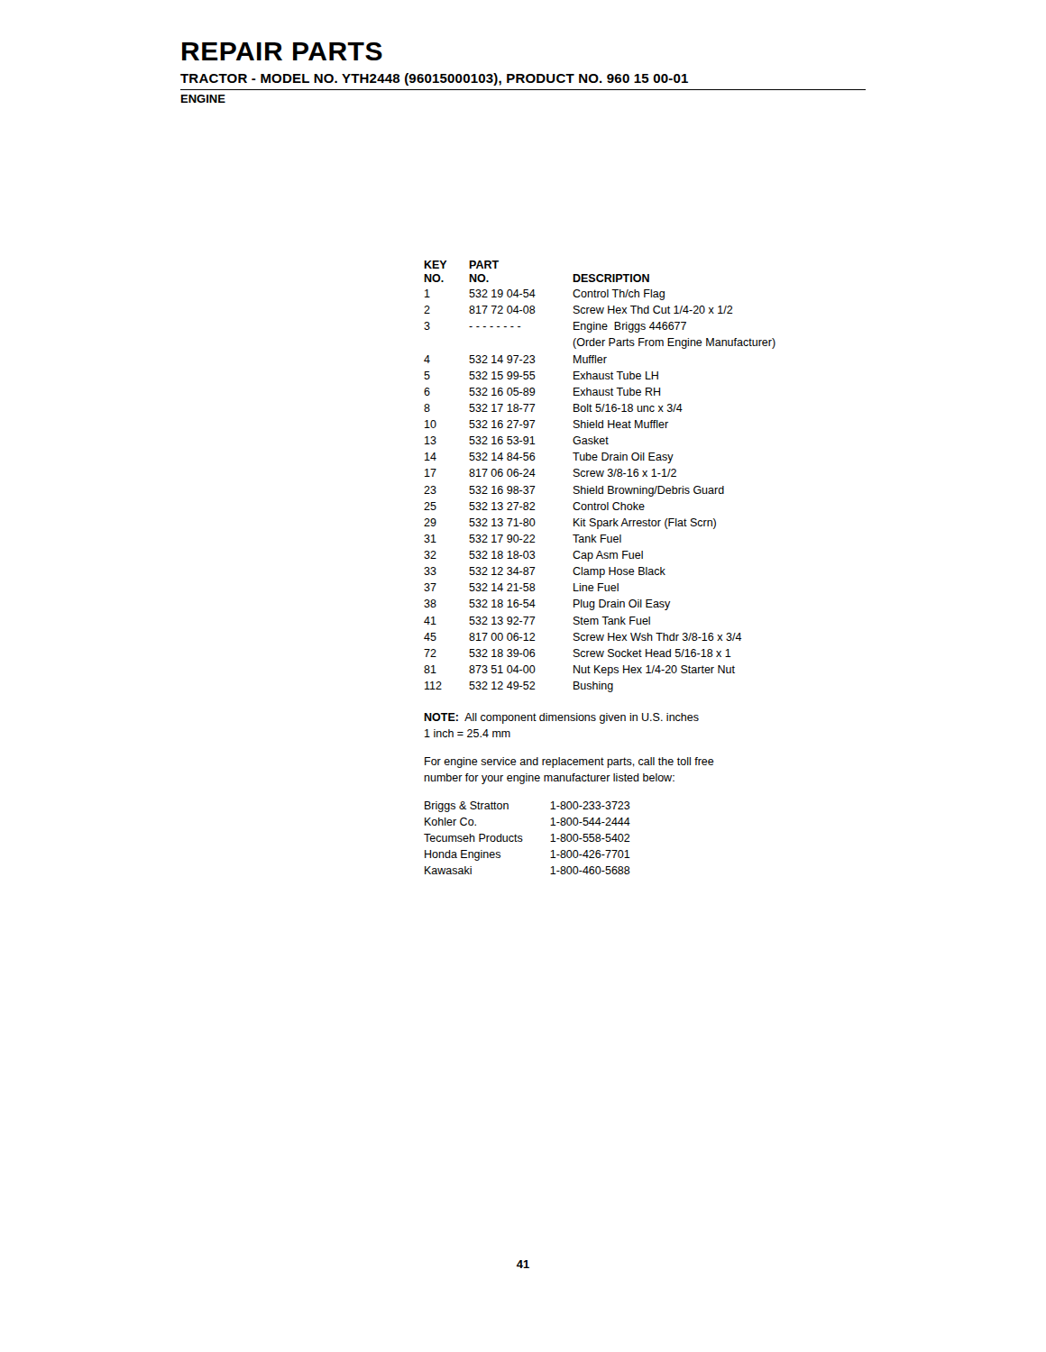REPAIR PARTS
TRACTOR - MODEL NO. YTH2448 (96015000103), PRODUCT NO. 960 15 00-01
ENGINE
| KEY NO. | PART NO. | DESCRIPTION |
| --- | --- | --- |
| 1 | 532 19 04-54 | Control Th/ch Flag |
| 2 | 817 72 04-08 | Screw Hex Thd Cut 1/4-20 x 1/2 |
| 3 | - - - - - - - - | Engine Briggs 446677 |
| | | (Order Parts From Engine Manufacturer) |
| 4 | 532 14 97-23 | Muffler |
| 5 | 532 15 99-55 | Exhaust Tube LH |
| 6 | 532 16 05-89 | Exhaust Tube RH |
| 8 | 532 17 18-77 | Bolt 5/16-18 unc x 3/4 |
| 10 | 532 16 27-97 | Shield Heat Muffler |
| 13 | 532 16 53-91 | Gasket |
| 14 | 532 14 84-56 | Tube Drain Oil Easy |
| 17 | 817 06 06-24 | Screw 3/8-16 x 1-1/2 |
| 23 | 532 16 98-37 | Shield Browning/Debris Guard |
| 25 | 532 13 27-82 | Control Choke |
| 29 | 532 13 71-80 | Kit Spark Arrestor (Flat Scrn) |
| 31 | 532 17 90-22 | Tank Fuel |
| 32 | 532 18 18-03 | Cap Asm Fuel |
| 33 | 532 12 34-87 | Clamp Hose Black |
| 37 | 532 14 21-58 | Line Fuel |
| 38 | 532 18 16-54 | Plug Drain Oil Easy |
| 41 | 532 13 92-77 | Stem Tank Fuel |
| 45 | 817 00 06-12 | Screw Hex Wsh Thdr 3/8-16 x 3/4 |
| 72 | 532 18 39-06 | Screw Socket Head 5/16-18 x 1 |
| 81 | 873 51 04-00 | Nut Keps Hex 1/4-20 Starter Nut |
| 112 | 532 12 49-52 | Bushing |
NOTE: All component dimensions given in U.S. inches
1 inch = 25.4 mm
For engine service and replacement parts, call the toll free
number for your engine manufacturer listed below:
| Briggs & Stratton | 1-800-233-3723 |
| Kohler Co. | 1-800-544-2444 |
| Tecumseh Products | 1-800-558-5402 |
| Honda Engines | 1-800-426-7701 |
| Kawasaki | 1-800-460-5688 |
41